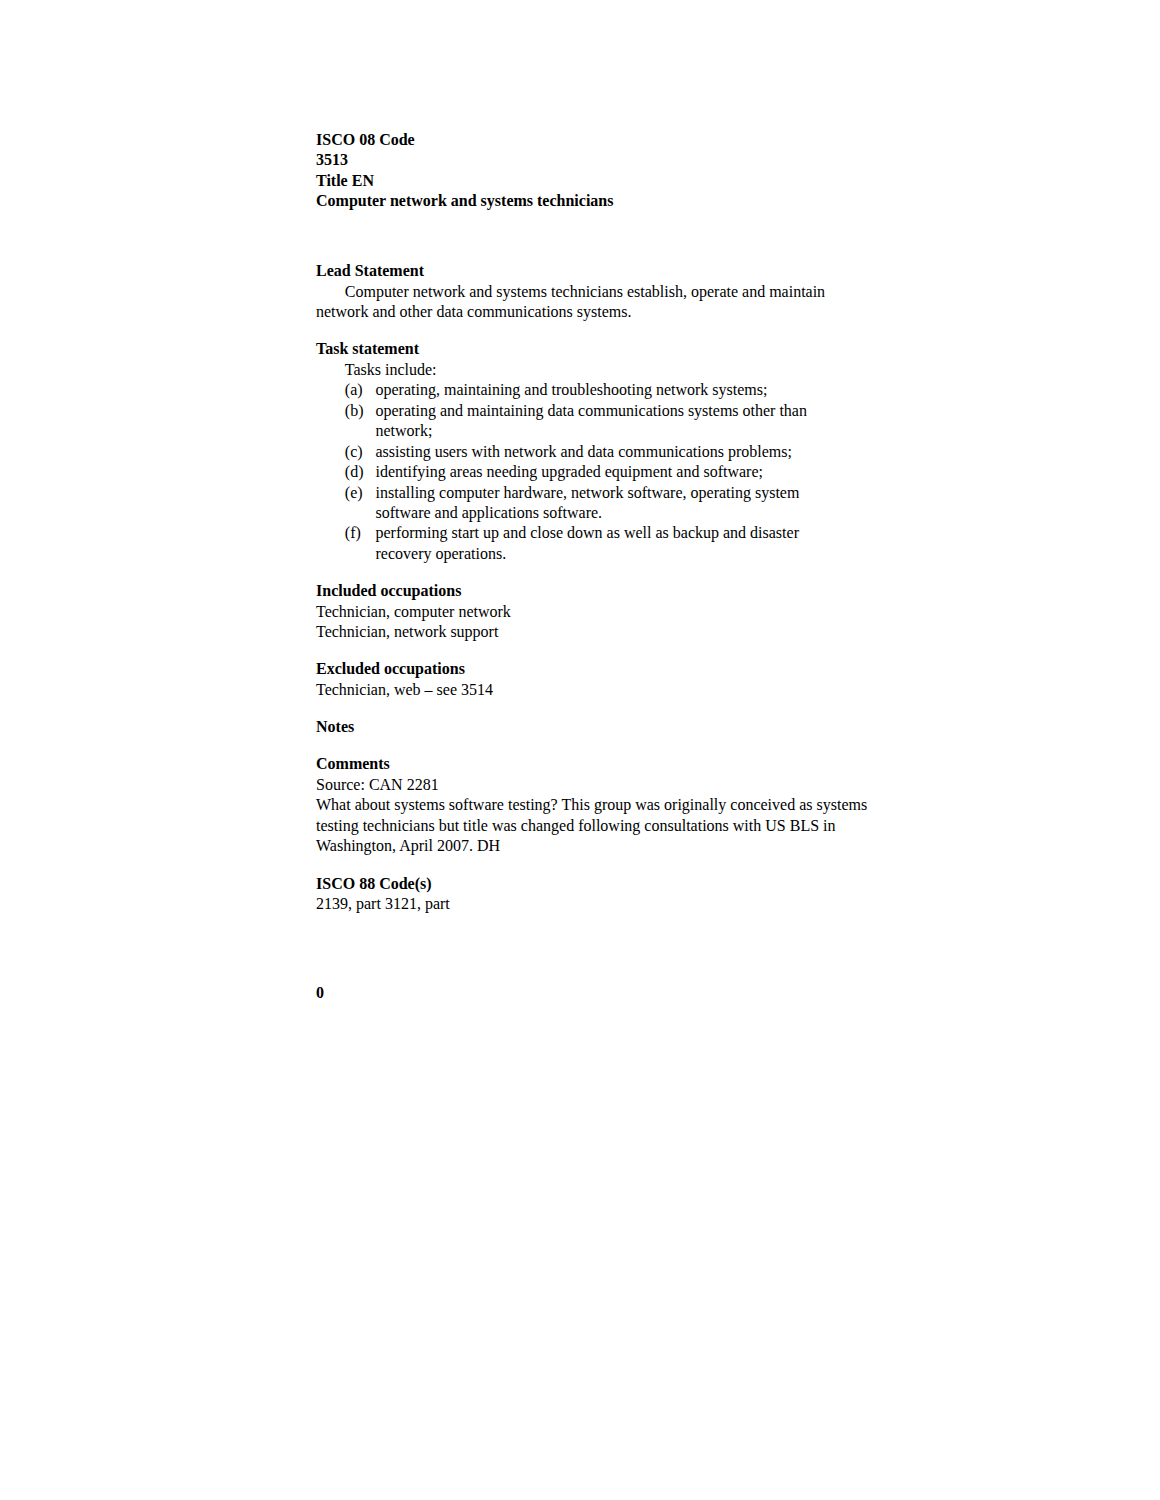ISCO 08 Code
3513
Title EN
Computer network and systems technicians
Lead Statement
Computer network and systems technicians establish, operate and maintain network and other data communications systems.
Task statement
Tasks include:
| (a) | operating, maintaining and troubleshooting network systems; |
| (b) | operating and maintaining data communications systems other than network; |
| (c) | assisting users with network and data communications problems; |
| (d) | identifying areas needing upgraded equipment and software; |
| (e) | installing computer hardware, network software, operating system software and applications software. |
| (f) | performing start up and close down as well as backup and disaster recovery operations. |
Included occupations
Technician, computer network
Technician, network support
Excluded occupations
Technician, web – see 3514
Notes
Comments
Source: CAN 2281
What about systems software testing? This group was originally conceived as systems testing technicians but title was changed following consultations with US BLS in Washington, April 2007. DH
ISCO 88 Code(s)
2139, part 3121, part
0